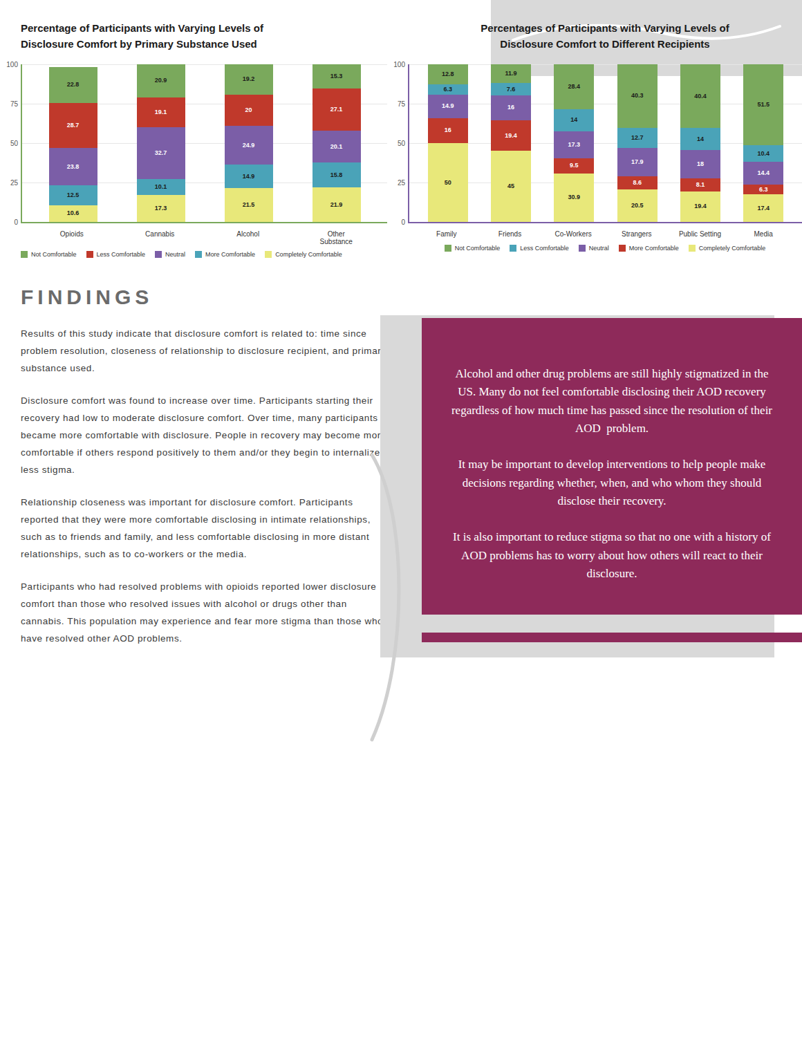Percentage of Participants with Varying Levels of
Disclosure Comfort by Primary Substance Used
100 75 50 25 0
22.8
28.7
23.8
12.5
10.6
20.9
19.1
32.7
10.1
17.3
19.2
20
24.9
14.9
21.5
15.3
27.1
20.1
15.8
21.9
Opioids Cannabis Alcohol Other Substance
Not Comfortable
Less Comfortable
Neutral
More Comfortable
Completely Comfortable
FINDINGS
Results of this study indicate that disclosure comfort is related to: time since problem resolution, closeness of relationship to disclosure recipient, and primary substance used.
Disclosure comfort was found to increase over time. Participants starting their recovery had low to moderate disclosure comfort. Over time, many participants became more comfortable with disclosure. People in recovery may become more comfortable if others respond positively to them and/or they begin to internalize less stigma.
Relationship closeness was important for disclosure comfort. Participants reported that they were more comfortable disclosing in intimate relationships, such as to friends and family, and less comfortable disclosing in more distant relationships, such as to co-workers or the media.
Participants who had resolved problems with opioids reported lower disclosure comfort than those who resolved issues with alcohol or drugs other than cannabis. This population may experience and fear more stigma than those who have resolved other AOD problems.
Percentages of Participants with Varying Levels of
Disclosure Comfort to Different Recipients
100 75 50 25 0
12.8
6.3
14.9
16
50
11.9
7.6
16
19.4
45
28.4
14
17.3
9.5
30.9
40.3
12.7
17.9
8.6
20.5
40.4
14
18
8.1
19.4
51.5
10.4
14.4
6.3
17.4
Family Friends Co-Workers Strangers Public Setting Media
Not Comfortable
Less Comfortable
Neutral
More Comfortable
Completely Comfortable
Alcohol and other drug problems are still highly stigmatized in the US. Many do not feel comfortable disclosing their AOD recovery regardless of how much time has passed since the resolution of their AOD problem.
It may be important to develop interventions to help people make decisions regarding whether, when, and who whom they should disclose their recovery.
It is also important to reduce stigma so that no one with a history of AOD problems has to worry about how others will react to their disclosure.